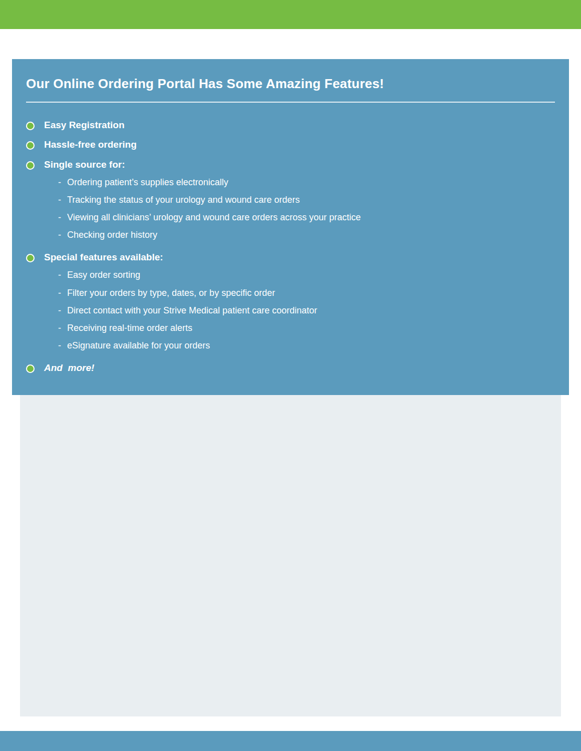Our Online Ordering Portal Has Some Amazing Features!
Easy Registration
Hassle-free ordering
Single source for:
Ordering patient’s supplies electronically
Tracking the status of your urology and wound care orders
Viewing all clinicians’ urology and wound care orders across your practice
Checking order history
Special features available:
Easy order sorting
Filter your orders by type, dates, or by specific order
Direct contact with your Strive Medical patient care coordinator
Receiving real-time order alerts
eSignature available for your orders
And more!